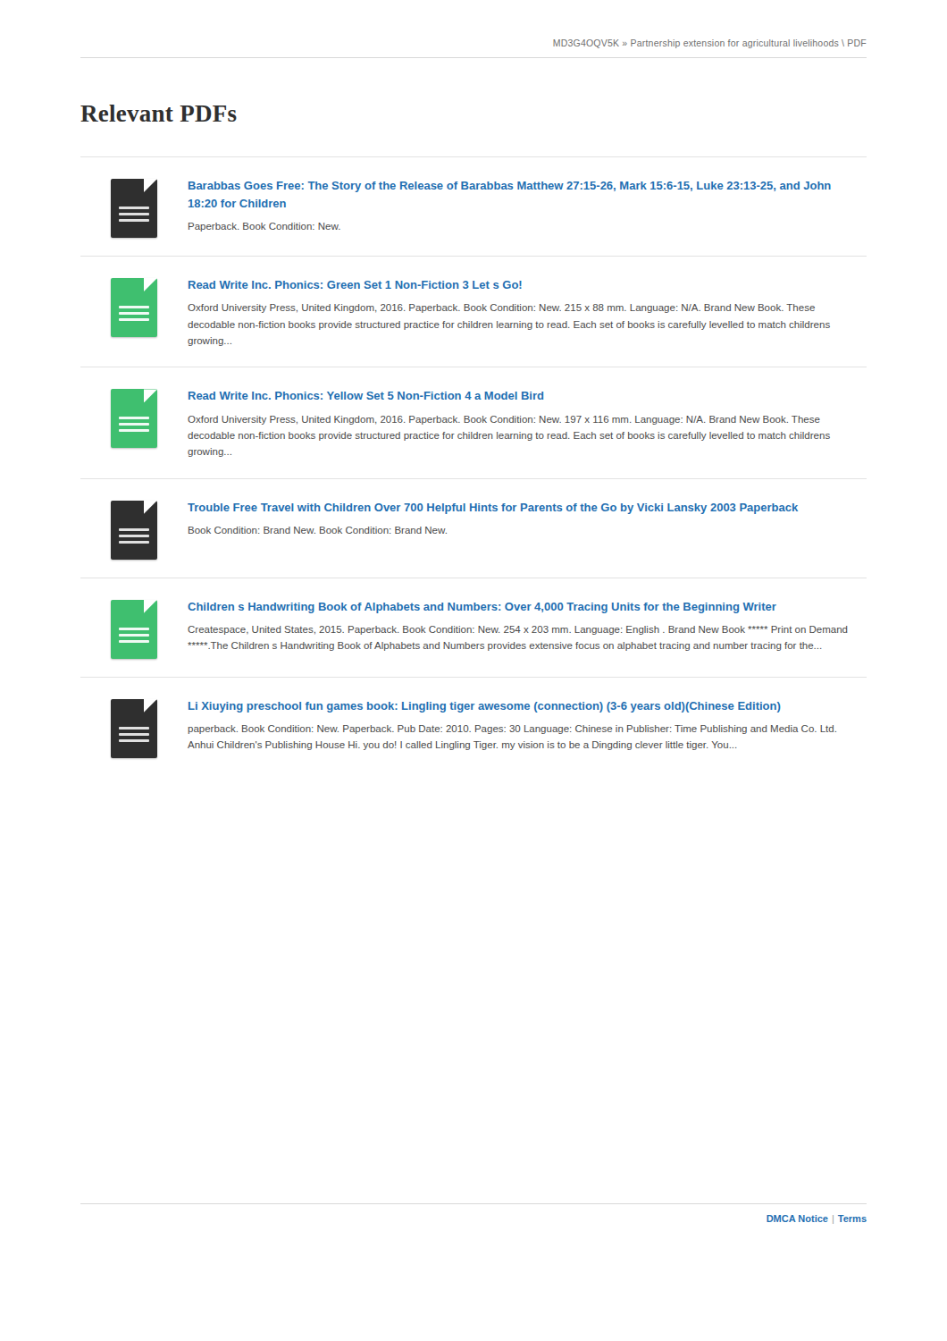MD3G4OQV5K » Partnership extension for agricultural livelihoods \ PDF
Relevant PDFs
Barabbas Goes Free: The Story of the Release of Barabbas Matthew 27:15-26, Mark 15:6-15, Luke 23:13-25, and John 18:20 for Children
Paperback. Book Condition: New.
Read Write Inc. Phonics: Green Set 1 Non-Fiction 3 Let s Go!
Oxford University Press, United Kingdom, 2016. Paperback. Book Condition: New. 215 x 88 mm. Language: N/A. Brand New Book. These decodable non-fiction books provide structured practice for children learning to read. Each set of books is carefully levelled to match childrens growing...
Read Write Inc. Phonics: Yellow Set 5 Non-Fiction 4 a Model Bird
Oxford University Press, United Kingdom, 2016. Paperback. Book Condition: New. 197 x 116 mm. Language: N/A. Brand New Book. These decodable non-fiction books provide structured practice for children learning to read. Each set of books is carefully levelled to match childrens growing...
Trouble Free Travel with Children Over 700 Helpful Hints for Parents of the Go by Vicki Lansky 2003 Paperback
Book Condition: Brand New. Book Condition: Brand New.
Children s Handwriting Book of Alphabets and Numbers: Over 4,000 Tracing Units for the Beginning Writer
Createspace, United States, 2015. Paperback. Book Condition: New. 254 x 203 mm. Language: English . Brand New Book ***** Print on Demand *****.The Children s Handwriting Book of Alphabets and Numbers provides extensive focus on alphabet tracing and number tracing for the...
Li Xiuying preschool fun games book: Lingling tiger awesome (connection) (3-6 years old)(Chinese Edition)
paperback. Book Condition: New. Paperback. Pub Date: 2010. Pages: 30 Language: Chinese in Publisher: Time Publishing and Media Co. Ltd. Anhui Children's Publishing House Hi. you do! I called Lingling Tiger. my vision is to be a Dingding clever little tiger. You...
DMCA Notice|Terms